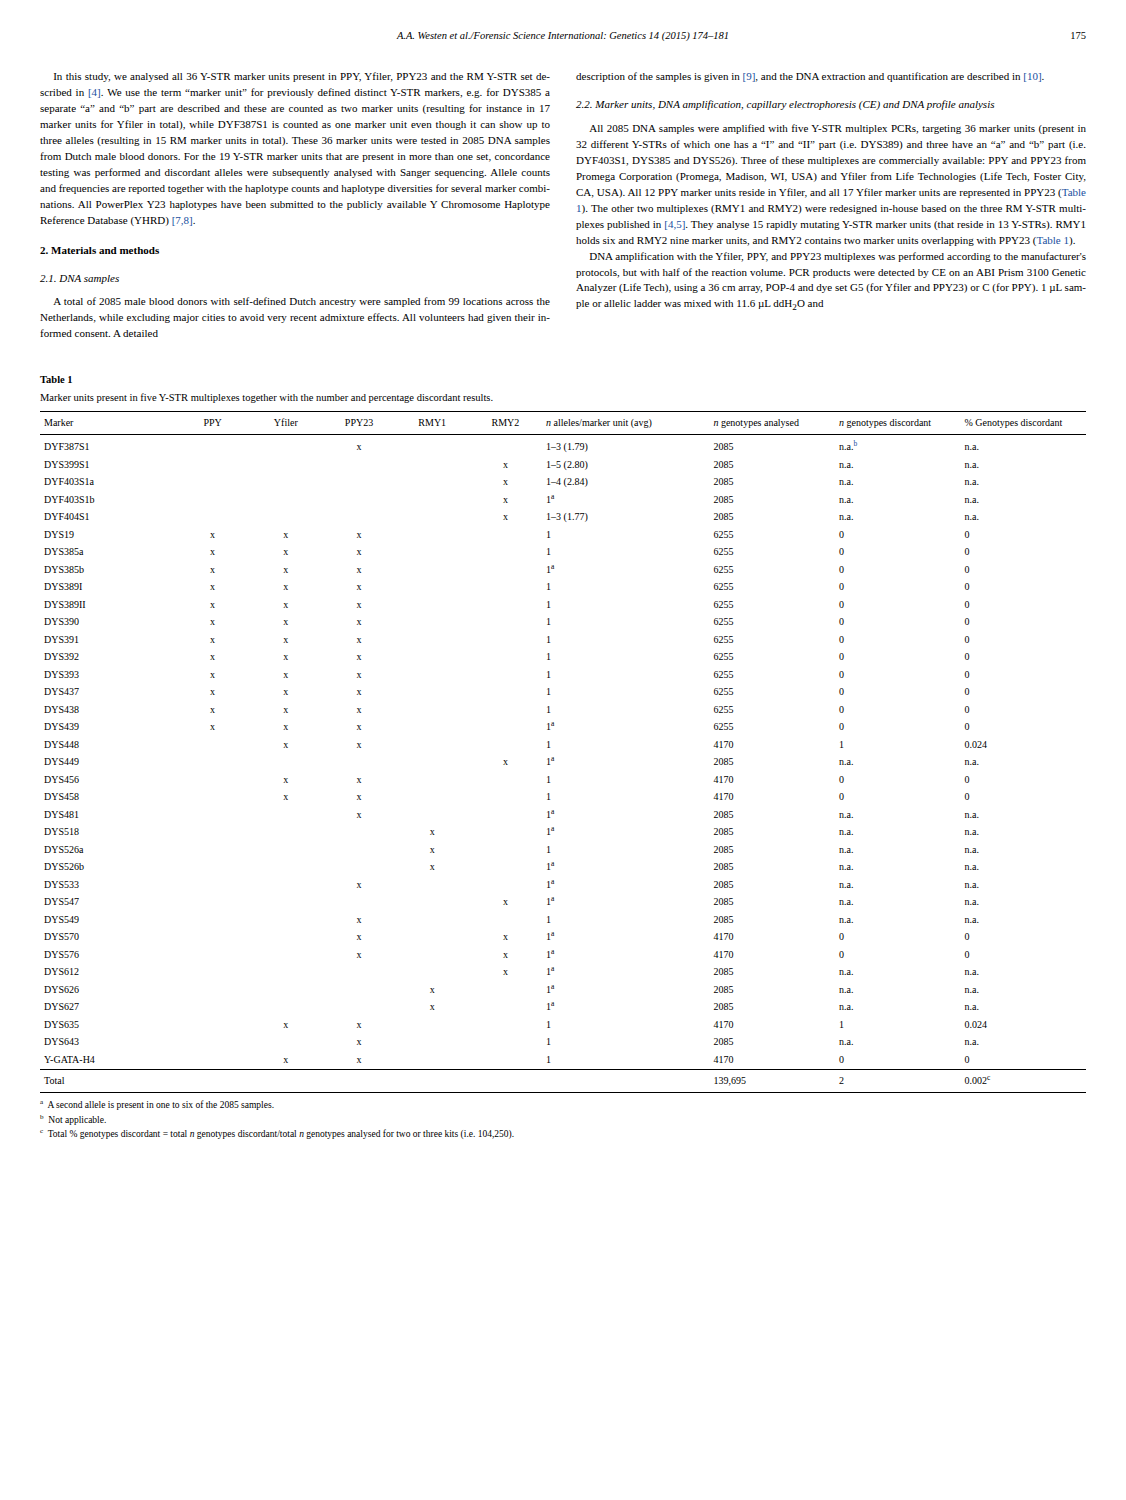A.A. Westen et al./Forensic Science International: Genetics 14 (2015) 174–181 175
In this study, we analysed all 36 Y-STR marker units present in PPY, Yfiler, PPY23 and the RM Y-STR set described in [4]. We use the term “marker unit” for previously defined distinct Y-STR markers, e.g. for DYS385 a separate “a” and “b” part are described and these are counted as two marker units (resulting for instance in 17 marker units for Yfiler in total), while DYF387S1 is counted as one marker unit even though it can show up to three alleles (resulting in 15 RM marker units in total). These 36 marker units were tested in 2085 DNA samples from Dutch male blood donors. For the 19 Y-STR marker units that are present in more than one set, concordance testing was performed and discordant alleles were subsequently analysed with Sanger sequencing. Allele counts and frequencies are reported together with the haplotype counts and haplotype diversities for several marker combinations. All PowerPlex Y23 haplotypes have been submitted to the publicly available Y Chromosome Haplotype Reference Database (YHRD) [7,8].
2. Materials and methods
2.1. DNA samples
A total of 2085 male blood donors with self-defined Dutch ancestry were sampled from 99 locations across the Netherlands, while excluding major cities to avoid very recent admixture effects. All volunteers had given their informed consent. A detailed
description of the samples is given in [9], and the DNA extraction and quantification are described in [10].
2.2. Marker units, DNA amplification, capillary electrophoresis (CE) and DNA profile analysis
All 2085 DNA samples were amplified with five Y-STR multiplex PCRs, targeting 36 marker units (present in 32 different Y-STRs of which one has a “I” and “II” part (i.e. DYS389) and three have an “a” and “b” part (i.e. DYF403S1, DYS385 and DYS526). Three of these multiplexes are commercially available: PPY and PPY23 from Promega Corporation (Promega, Madison, WI, USA) and Yfiler from Life Technologies (Life Tech, Foster City, CA, USA). All 12 PPY marker units reside in Yfiler, and all 17 Yfiler marker units are represented in PPY23 (Table 1). The other two multiplexes (RMY1 and RMY2) were redesigned in-house based on the three RM Y-STR multiplexes published in [4,5]. They analyse 15 rapidly mutating Y-STR marker units (that reside in 13 Y-STRs). RMY1 holds six and RMY2 nine marker units, and RMY2 contains two marker units overlapping with PPY23 (Table 1).
DNA amplification with the Yfiler, PPY, and PPY23 multiplexes was performed according to the manufacturer's protocols, but with half of the reaction volume. PCR products were detected by CE on an ABI Prism 3100 Genetic Analyzer (Life Tech), using a 36 cm array, POP-4 and dye set G5 (for Yfiler and PPY23) or C (for PPY). 1 µL sample or allelic ladder was mixed with 11.6 µL ddH2O and
Table 1 Marker units present in five Y-STR multiplexes together with the number and percentage discordant results.
| Marker | PPY | Yfiler | PPY23 | RMY1 | RMY2 | n alleles/marker unit (avg) | n genotypes analysed | n genotypes discordant | % Genotypes discordant |
| --- | --- | --- | --- | --- | --- | --- | --- | --- | --- |
| DYF387S1 | | | x | | | 1–3 (1.79) | 2085 | n.a. b | n.a. |
| DYS399S1 | | | | | x | 1–5 (2.80) | 2085 | n.a. | n.a. |
| DYF403S1a | | | | | x | 1–4 (2.84) | 2085 | n.a. | n.a. |
| DYF403S1b | | | | | x | 1 a | 2085 | n.a. | n.a. |
| DYF404S1 | | | | | x | 1–3 (1.77) | 2085 | n.a. | n.a. |
| DYS19 | x | x | x | | | 1 | 6255 | 0 | 0 |
| DYS385a | x | x | x | | | 1 | 6255 | 0 | 0 |
| DYS385b | x | x | x | | | 1 a | 6255 | 0 | 0 |
| DYS389I | x | x | x | | | 1 | 6255 | 0 | 0 |
| DYS389II | x | x | x | | | 1 | 6255 | 0 | 0 |
| DYS390 | x | x | x | | | 1 | 6255 | 0 | 0 |
| DYS391 | x | x | x | | | 1 | 6255 | 0 | 0 |
| DYS392 | x | x | x | | | 1 | 6255 | 0 | 0 |
| DYS393 | x | x | x | | | 1 | 6255 | 0 | 0 |
| DYS437 | x | x | x | | | 1 | 6255 | 0 | 0 |
| DYS438 | x | x | x | | | 1 | 6255 | 0 | 0 |
| DYS439 | x | x | x | | | 1 a | 6255 | 0 | 0 |
| DYS448 | | x | x | | | 1 | 4170 | 1 | 0.024 |
| DYS449 | | | | | x | 1 a | 2085 | n.a. | n.a. |
| DYS456 | | x | x | | | 1 | 4170 | 0 | 0 |
| DYS458 | | x | x | | | 1 | 4170 | 0 | 0 |
| DYS481 | | | x | | | 1 a | 2085 | n.a. | n.a. |
| DYS518 | | | | x | | 1 a | 2085 | n.a. | n.a. |
| DYS526a | | | | x | | 1 | 2085 | n.a. | n.a. |
| DYS526b | | | | x | | 1 a | 2085 | n.a. | n.a. |
| DYS533 | | | x | | | 1 a | 2085 | n.a. | n.a. |
| DYS547 | | | | | x | 1 a | 2085 | n.a. | n.a. |
| DYS549 | | | x | | | 1 | 2085 | n.a. | n.a. |
| DYS570 | | | x | | x | 1 a | 4170 | 0 | 0 |
| DYS576 | | | x | | x | 1 a | 4170 | 0 | 0 |
| DYS612 | | | | | x | 1 a | 2085 | n.a. | n.a. |
| DYS626 | | | | x | | 1 a | 2085 | n.a. | n.a. |
| DYS627 | | | | x | | 1 a | 2085 | n.a. | n.a. |
| DYS635 | | x | x | | | 1 | 4170 | 1 | 0.024 |
| DYS643 | | | x | | | 1 | 2085 | n.a. | n.a. |
| Y-GATA-H4 | | x | x | | | 1 | 4170 | 0 | 0 |
| Total | | | | | | | 139,695 | 2 | 0.002 c |
a A second allele is present in one to six of the 2085 samples.
b Not applicable.
c Total % genotypes discordant = total n genotypes discordant/total n genotypes analysed for two or three kits (i.e. 104,250).